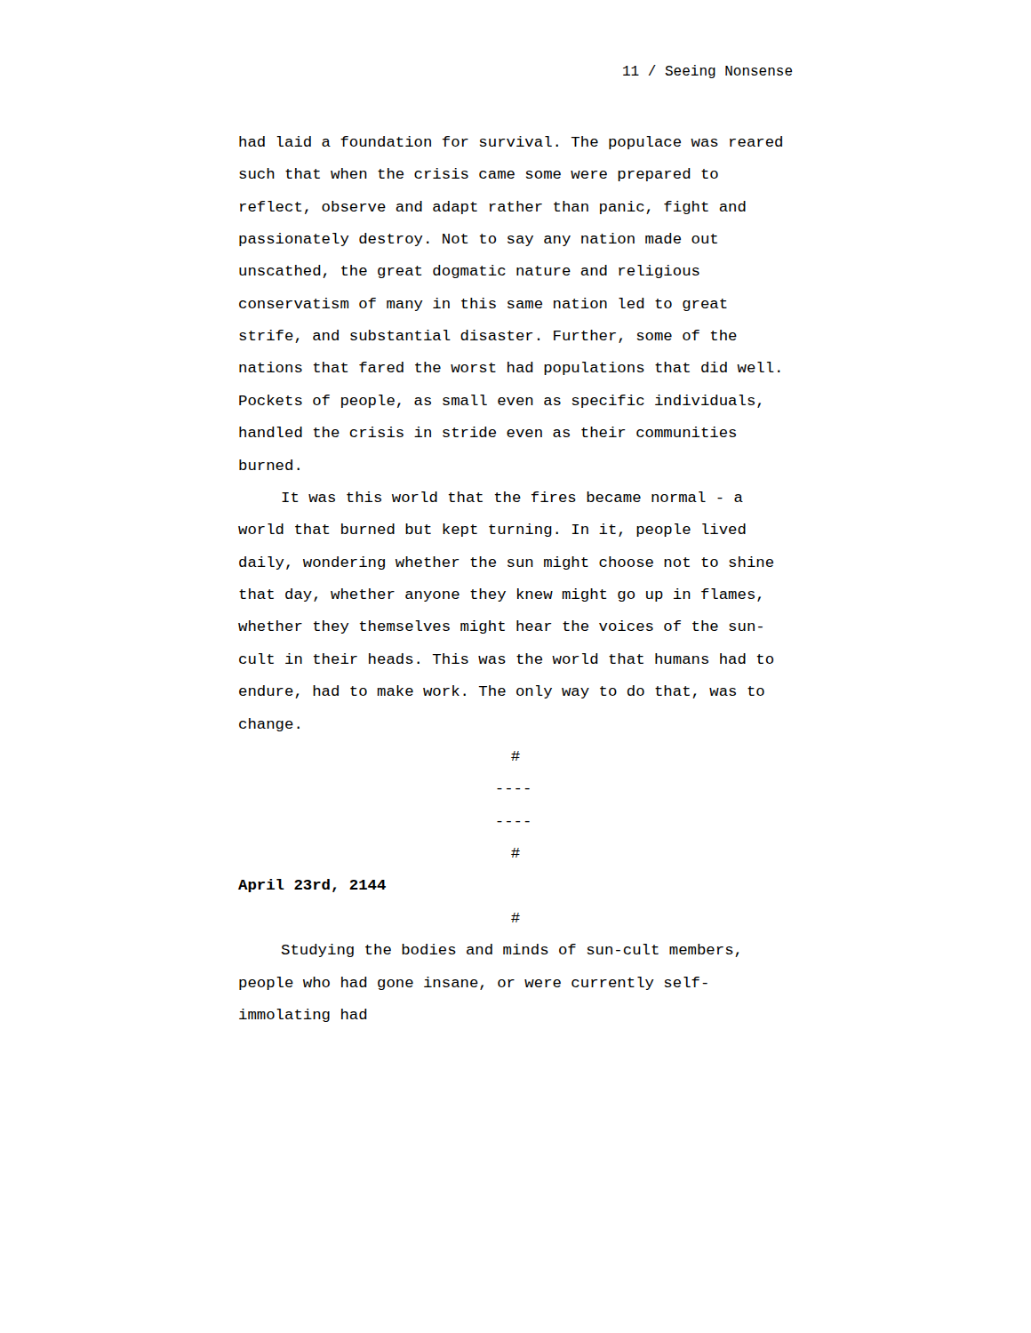11 / Seeing Nonsense
had laid a foundation for survival. The populace was reared such that when the crisis came some were prepared to reflect, observe and adapt rather than panic, fight and passionately destroy. Not to say any nation made out unscathed, the great dogmatic nature and religious conservatism of many in this same nation led to great strife, and substantial disaster. Further, some of the nations that fared the worst had populations that did well. Pockets of people, as small even as specific individuals, handled the crisis in stride even as their communities burned.
It was this world that the fires became normal - a world that burned but kept turning. In it, people lived daily, wondering whether the sun might choose not to shine that day, whether anyone they knew might go up in flames, whether they themselves might hear the voices of the sun-cult in their heads. This was the world that humans had to endure, had to make work. The only way to do that, was to change.
#
----
----
#
April 23rd, 2144
#
Studying the bodies and minds of sun-cult members, people who had gone insane, or were currently self-immolating had